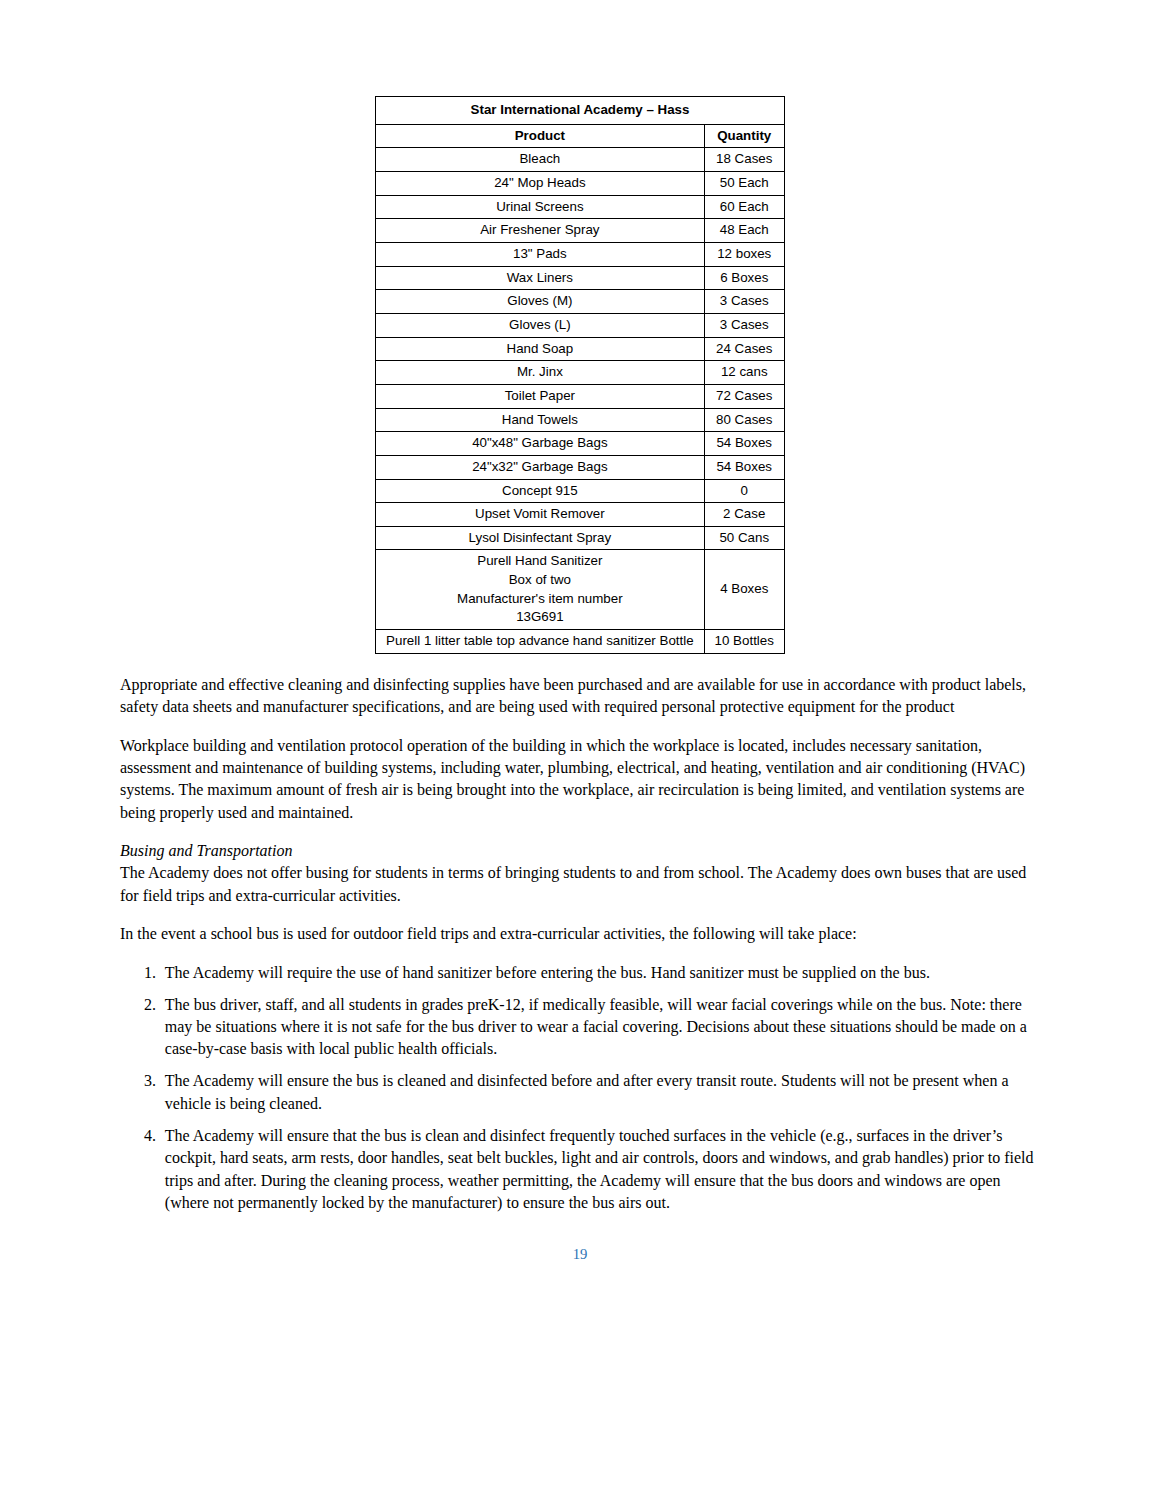Star International Academy – Hass
| Product | Quantity |
| --- | --- |
| Bleach | 18 Cases |
| 24" Mop Heads | 50 Each |
| Urinal Screens | 60 Each |
| Air Freshener Spray | 48 Each |
| 13" Pads | 12 boxes |
| Wax Liners | 6 Boxes |
| Gloves (M) | 3 Cases |
| Gloves (L) | 3 Cases |
| Hand Soap | 24 Cases |
| Mr. Jinx | 12 cans |
| Toilet Paper | 72 Cases |
| Hand Towels | 80 Cases |
| 40"x48" Garbage Bags | 54 Boxes |
| 24"x32" Garbage Bags | 54 Boxes |
| Concept 915 | 0 |
| Upset Vomit Remover | 2 Case |
| Lysol Disinfectant Spray | 50 Cans |
| Purell Hand Sanitizer Box of two Manufacturer's item number 13G691 | 4 Boxes |
| Purell 1 litter table top advance hand sanitizer Bottle | 10 Bottles |
Appropriate and effective cleaning and disinfecting supplies have been purchased and are available for use in accordance with product labels, safety data sheets and manufacturer specifications, and are being used with required personal protective equipment for the product
Workplace building and ventilation protocol operation of the building in which the workplace is located, includes necessary sanitation, assessment and maintenance of building systems, including water, plumbing, electrical, and heating, ventilation and air conditioning (HVAC) systems. The maximum amount of fresh air is being brought into the workplace, air recirculation is being limited, and ventilation systems are being properly used and maintained.
Busing and Transportation
The Academy does not offer busing for students in terms of bringing students to and from school. The Academy does own buses that are used for field trips and extra-curricular activities.
In the event a school bus is used for outdoor field trips and extra-curricular activities, the following will take place:
The Academy will require the use of hand sanitizer before entering the bus. Hand sanitizer must be supplied on the bus.
The bus driver, staff, and all students in grades preK-12, if medically feasible, will wear facial coverings while on the bus. Note: there may be situations where it is not safe for the bus driver to wear a facial covering. Decisions about these situations should be made on a case-by-case basis with local public health officials.
The Academy will ensure the bus is cleaned and disinfected before and after every transit route. Students will not be present when a vehicle is being cleaned.
The Academy will ensure that the bus is clean and disinfect frequently touched surfaces in the vehicle (e.g., surfaces in the driver’s cockpit, hard seats, arm rests, door handles, seat belt buckles, light and air controls, doors and windows, and grab handles) prior to field trips and after. During the cleaning process, weather permitting, the Academy will ensure that the bus doors and windows are open (where not permanently locked by the manufacturer) to ensure the bus airs out.
19